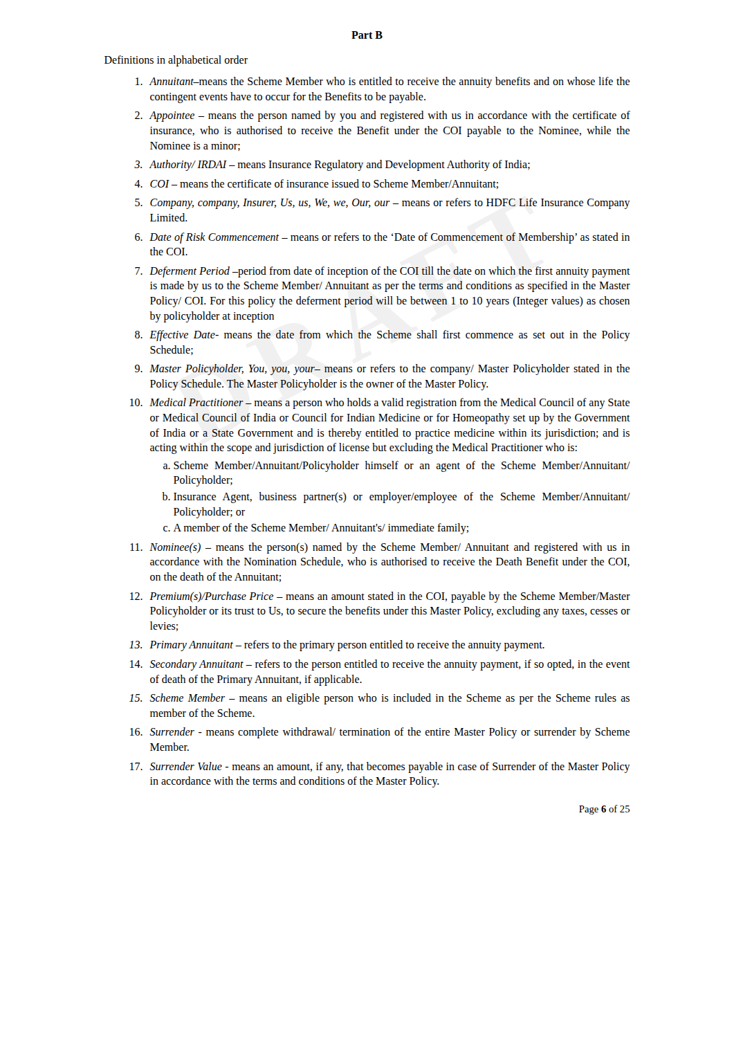DRAFT
Part B
Definitions in alphabetical order
Annuitant–means the Scheme Member who is entitled to receive the annuity benefits and on whose life the contingent events have to occur for the Benefits to be payable.
Appointee – means the person named by you and registered with us in accordance with the certificate of insurance, who is authorised to receive the Benefit under the COI payable to the Nominee, while the Nominee is a minor;
Authority/ IRDAI – means Insurance Regulatory and Development Authority of India;
COI – means the certificate of insurance issued to Scheme Member/Annuitant;
Company, company, Insurer, Us, us, We, we, Our, our – means or refers to HDFC Life Insurance Company Limited.
Date of Risk Commencement – means or refers to the ‘Date of Commencement of Membership’ as stated in the COI.
Deferment Period –period from date of inception of the COI till the date on which the first annuity payment is made by us to the Scheme Member/ Annuitant as per the terms and conditions as specified in the Master Policy/ COI. For this policy the deferment period will be between 1 to 10 years (Integer values) as chosen by policyholder at inception
Effective Date- means the date from which the Scheme shall first commence as set out in the Policy Schedule;
Master Policyholder, You, you, your– means or refers to the company/ Master Policyholder stated in the Policy Schedule. The Master Policyholder is the owner of the Master Policy.
Medical Practitioner – means a person who holds a valid registration from the Medical Council of any State or Medical Council of India or Council for Indian Medicine or for Homeopathy set up by the Government of India or a State Government and is thereby entitled to practice medicine within its jurisdiction; and is acting within the scope and jurisdiction of license but excluding the Medical Practitioner who is:
Scheme Member/Annuitant/Policyholder himself or an agent of the Scheme Member/Annuitant/ Policyholder;
Insurance Agent, business partner(s) or employer/employee of the Scheme Member/Annuitant/ Policyholder; or
A member of the Scheme Member/ Annuitant's/ immediate family;
Nominee(s) – means the person(s) named by the Scheme Member/ Annuitant and registered with us in accordance with the Nomination Schedule, who is authorised to receive the Death Benefit under the COI, on the death of the Annuitant;
Premium(s)/Purchase Price – means an amount stated in the COI, payable by the Scheme Member/Master Policyholder or its trust to Us, to secure the benefits under this Master Policy, excluding any taxes, cesses or levies;
Primary Annuitant – refers to the primary person entitled to receive the annuity payment.
Secondary Annuitant – refers to the person entitled to receive the annuity payment, if so opted, in the event of death of the Primary Annuitant, if applicable.
Scheme Member – means an eligible person who is included in the Scheme as per the Scheme rules as member of the Scheme.
Surrender - means complete withdrawal/ termination of the entire Master Policy or surrender by Scheme Member.
Surrender Value - means an amount, if any, that becomes payable in case of Surrender of the Master Policy in accordance with the terms and conditions of the Master Policy.
Page 6 of 25